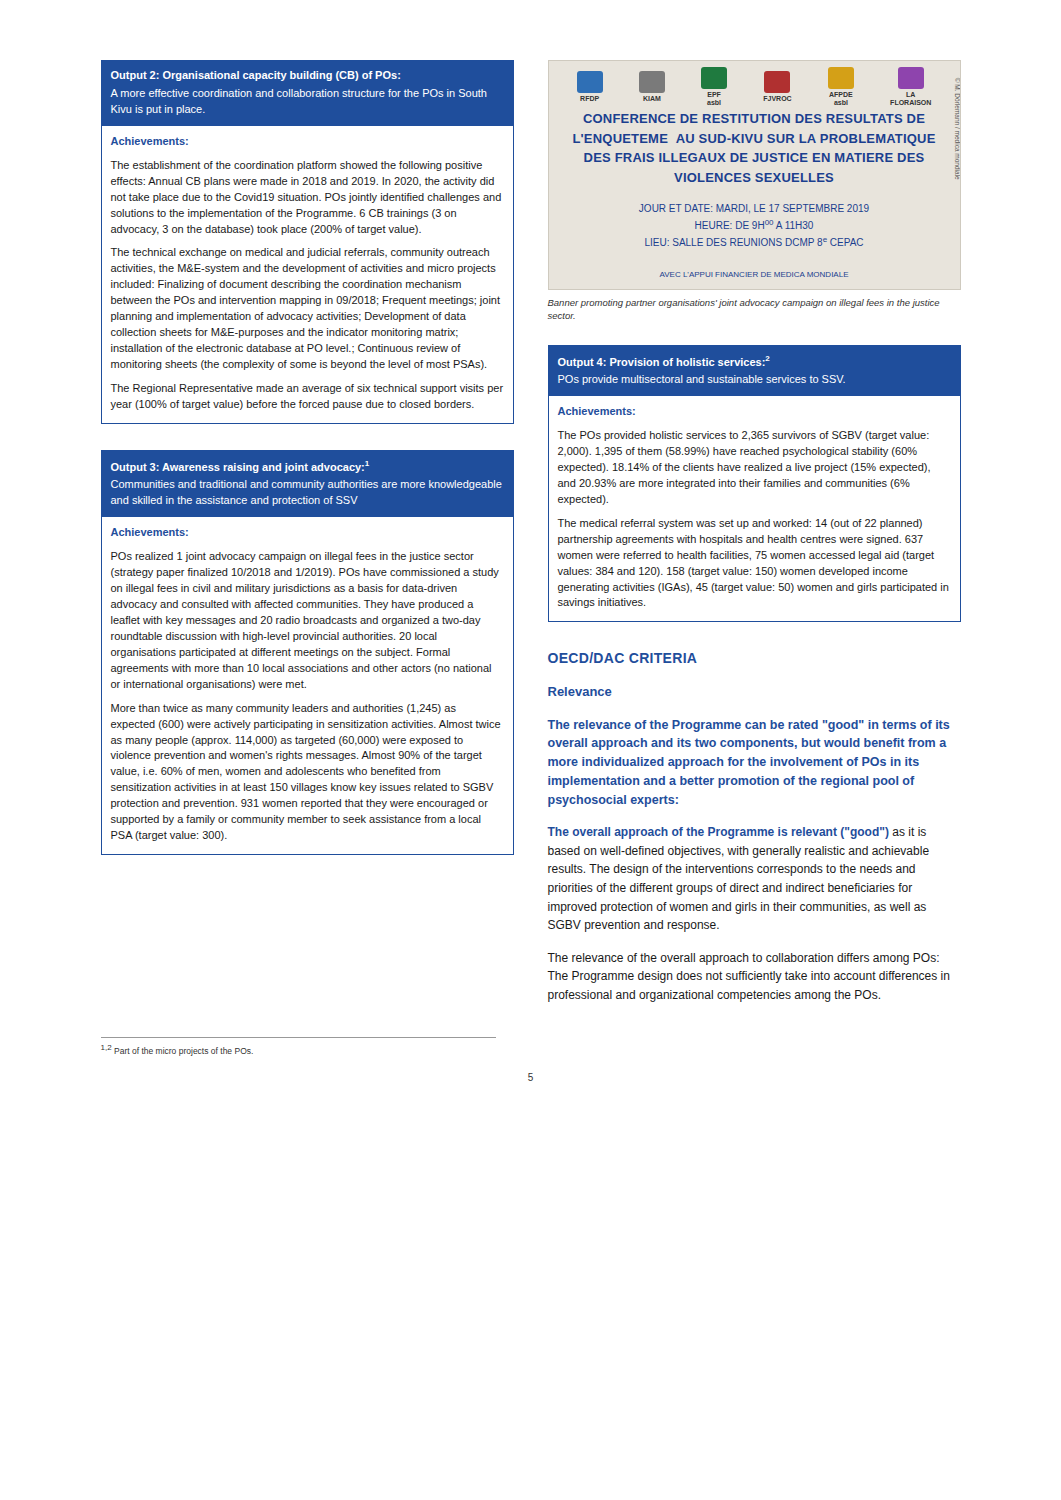Output 2: Organisational capacity building (CB) of POs:
A more effective coordination and collaboration structure for the POs in South Kivu is put in place.
Achievements:
The establishment of the coordination platform showed the following positive effects: Annual CB plans were made in 2018 and 2019. In 2020, the activity did not take place due to the Covid19 situation. POs jointly identified challenges and solutions to the implementation of the Programme. 6 CB trainings (3 on advocacy, 3 on the database) took place (200% of target value).
The technical exchange on medical and judicial referrals, community outreach activities, the M&E-system and the development of activities and micro projects included: Finalizing of document describing the coordination mechanism between the POs and intervention mapping in 09/2018; Frequent meetings; joint planning and implementation of advocacy activities; Development of data collection sheets for M&E-purposes and the indicator monitoring matrix; installation of the electronic database at PO level.; Continuous review of monitoring sheets (the complexity of some is beyond the level of most PSAs).
The Regional Representative made an average of six technical support visits per year (100% of target value) before the forced pause due to closed borders.
Output 3: Awareness raising and joint advocacy:1
Communities and traditional and community authorities are more knowledgeable and skilled in the assistance and protection of SSV
Achievements:
POs realized 1 joint advocacy campaign on illegal fees in the justice sector (strategy paper finalized 10/2018 and 1/2019). POs have commissioned a study on illegal fees in civil and military jurisdictions as a basis for data-driven advocacy and consulted with affected communities. They have produced a leaflet with key messages and 20 radio broadcasts and organized a two-day roundtable discussion with high-level provincial authorities. 20 local organisations participated at different meetings on the subject. Formal agreements with more than 10 local associations and other actors (no national or international organisations) were met.
More than twice as many community leaders and authorities (1,245) as expected (600) were actively participating in sensitization activities. Almost twice as many people (approx. 114,000) as targeted (60,000) were exposed to violence prevention and women's rights messages. Almost 90% of the target value, i.e. 60% of men, women and adolescents who benefited from sensitization activities in at least 150 villages know key issues related to SGBV protection and prevention. 931 women reported that they were encouraged or supported by a family or community member to seek assistance from a local PSA (target value: 300).
RFDP
KIAM
EPF
asbl
FJVROC
AFPDE
asbl
LA
FLORAISON
CONFERENCE DE RESTITUTION DES RESULTATS DE
L'ENQUETEME AU SUD-KIVU SUR LA PROBLEMATIQUE
DES FRAIS ILLEGAUX DE JUSTICE EN MATIERE DES
VIOLENCES SEXUELLES
JOUR ET DATE: MARDI, LE 17 SEPTEMBRE 2019
HEURE: DE 9H00 A 11H30
LIEU: SALLE DES REUNIONS DCMP 8e CEPAC
AVEC L'APPUI FINANCIER DE MEDICA MONDIALE
© M. Dörlemann / medica mondiale
Banner promoting partner organisations' joint advocacy campaign on illegal fees in the justice sector.
Output 4: Provision of holistic services:2
POs provide multisectoral and sustainable services to SSV.
Achievements:
The POs provided holistic services to 2,365 survivors of SGBV (target value: 2,000). 1,395 of them (58.99%) have reached psychological stability (60% expected). 18.14% of the clients have realized a live project (15% expected), and 20.93% are more integrated into their families and communities (6% expected).
The medical referral system was set up and worked: 14 (out of 22 planned) partnership agreements with hospitals and health centres were signed. 637 women were referred to health facilities, 75 women accessed legal aid (target values: 384 and 120). 158 (target value: 150) women developed income generating activities (IGAs), 45 (target value: 50) women and girls participated in savings initiatives.
OECD/DAC CRITERIA
Relevance
The relevance of the Programme can be rated "good" in terms of its overall approach and its two components, but would benefit from a more individualized approach for the involvement of POs in its implementation and a better promotion of the regional pool of psychosocial experts:
The overall approach of the Programme is relevant ("good") as it is based on well-defined objectives, with generally realistic and achievable results. The design of the interventions corresponds to the needs and priorities of the different groups of direct and indirect beneficiaries for improved protection of women and girls in their communities, as well as SGBV prevention and response.
The relevance of the overall approach to collaboration differs among POs: The Programme design does not sufficiently take into account differences in professional and organizational competencies among the POs.
1,2 Part of the micro projects of the POs.
5